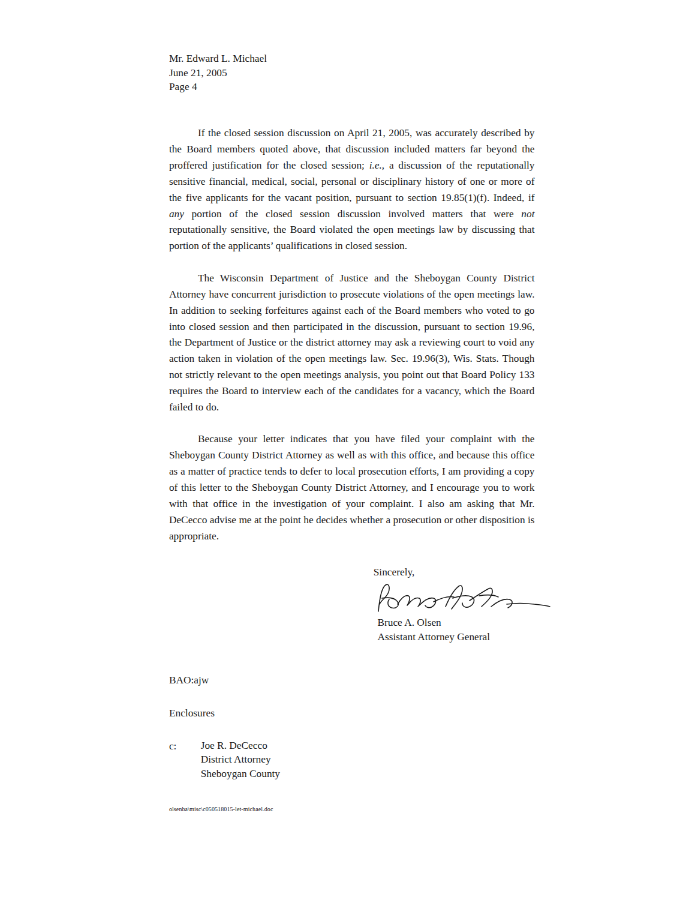Mr. Edward L. Michael
June 21, 2005
Page 4
If the closed session discussion on April 21, 2005, was accurately described by the Board members quoted above, that discussion included matters far beyond the proffered justification for the closed session; i.e., a discussion of the reputationally sensitive financial, medical, social, personal or disciplinary history of one or more of the five applicants for the vacant position, pursuant to section 19.85(1)(f). Indeed, if any portion of the closed session discussion involved matters that were not reputationally sensitive, the Board violated the open meetings law by discussing that portion of the applicants’ qualifications in closed session.
The Wisconsin Department of Justice and the Sheboygan County District Attorney have concurrent jurisdiction to prosecute violations of the open meetings law. In addition to seeking forfeitures against each of the Board members who voted to go into closed session and then participated in the discussion, pursuant to section 19.96, the Department of Justice or the district attorney may ask a reviewing court to void any action taken in violation of the open meetings law. Sec. 19.96(3), Wis. Stats. Though not strictly relevant to the open meetings analysis, you point out that Board Policy 133 requires the Board to interview each of the candidates for a vacancy, which the Board failed to do.
Because your letter indicates that you have filed your complaint with the Sheboygan County District Attorney as well as with this office, and because this office as a matter of practice tends to defer to local prosecution efforts, I am providing a copy of this letter to the Sheboygan County District Attorney, and I encourage you to work with that office in the investigation of your complaint. I also am asking that Mr. DeCecco advise me at the point he decides whether a prosecution or other disposition is appropriate.
Sincerely,
Bruce A. Olsen
Assistant Attorney General
BAO:ajw
Enclosures
c:
Joe R. DeCecco
District Attorney
Sheboygan County
olsenba\misc\c050518015-let-michael.doc